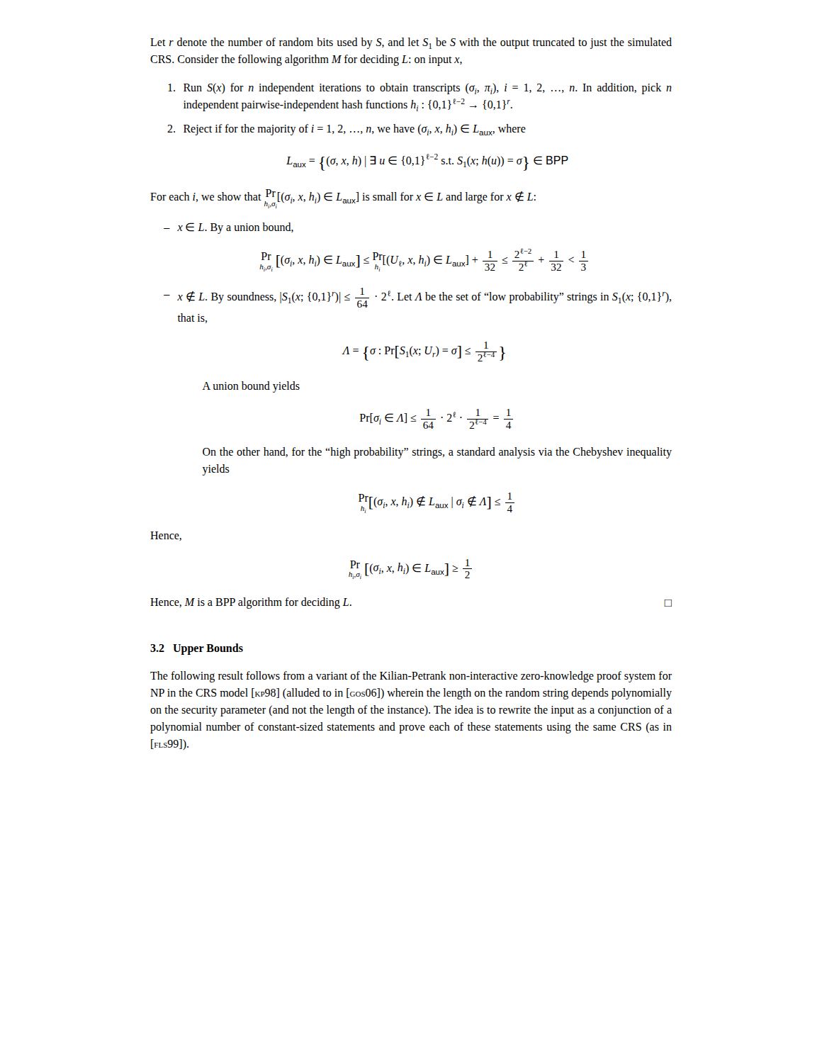Let r denote the number of random bits used by S, and let S1 be S with the output truncated to just the simulated CRS. Consider the following algorithm M for deciding L: on input x,
Run S(x) for n independent iterations to obtain transcripts (σi, πi), i = 1, 2, …, n. In addition, pick n independent pairwise-independent hash functions hi : {0,1}ℓ−2 → {0,1}r.
Reject if for the majority of i = 1, 2, …, n, we have (σi, x, hi) ∈ Laux, where
Laux = {(σ, x, h) | ∃ u ∈ {0,1}ℓ−2 s.t. S1(x; h(u)) = σ} ∈ BPP
For each i, we show that Pr hi,σi[(σi, x, hi) ∈ Laux] is small for x ∈ L and large for x ∉ L:
x ∈ L. By a union bound,
Pr hi,σi [(σi, x, hi) ∈ Laux] ≤ Pr hi[(Uℓ, x, hi) ∈ Laux] + 132 ≤ 2ℓ−22ℓ + 132 < 13
x ∉ L. By soundness, |S1(x; {0,1}r)| ≤ 164 · 2ℓ. Let Λ be the set of “low probability” strings in S1(x; {0,1}r), that is,
Λ = {σ : Pr[S1(x; Ur) = σ] ≤ 12ℓ−4}
A union bound yields
Pr[σi ∈ Λ] ≤ 164 · 2ℓ · 12ℓ−4 = 14
On the other hand, for the “high probability” strings, a standard analysis via the Chebyshev inequality yields
Pr hi[(σi, x, hi) ∉ Laux | σi ∉ Λ] ≤ 14
Hence,
Pr hi,σi [(σi, x, hi) ∈ Laux] ≥ 12
Hence, M is a BPP algorithm for deciding L. □
3.2 Upper Bounds
The following result follows from a variant of the Kilian-Petrank non-interactive zero-knowledge proof system for NP in the CRS model [kp98] (alluded to in [gos06]) wherein the length on the random string depends polynomially on the security parameter (and not the length of the instance). The idea is to rewrite the input as a conjunction of a polynomial number of constant-sized statements and prove each of these statements using the same CRS (as in [fls99]).